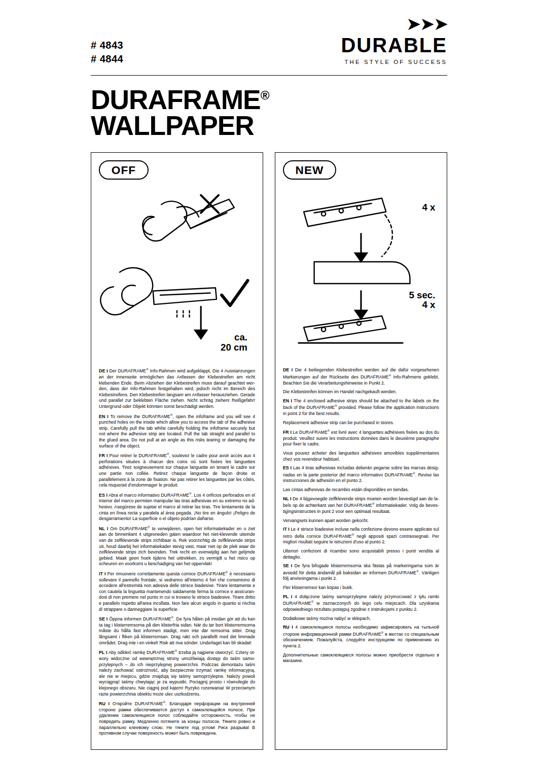# 4843
# 4844
➤➤➤
DURABLE
THE STYLE OF SUCCESS
DURAFRAME®
WALLPAPER
OFF
ca.
20 cm
DE I Der DURAFRAME® Info-Rahmen wird aufgeklappt. Die 4 Ausstanzungen an der Innenseite ermöglichen das Anfassen der Klebestreifen am nicht klebenden Ende. Beim Abziehen der Klebestreifen muss darauf geachtet werden, dass der Info-Rahmen festgehalten wird, jedoch nicht im Bereich des Klebestreifens. Den Klebestreifen langsam am Anfasser herausziehen. Gerade und parallel zur beklebten Fläche ziehen. Nicht schräg ziehen! Reißgefahr! Untergrund oder Objekt könnten sonst beschädigt werden.
EN I To remove the DURAFRAME®, open the infoframe and you will see 4 punched holes on the inside which allow you to access the tab of the adhesive strip. Carefully pull the tab whilst carefully holding the infoframe securely but not where the adhesive strip are located. Pull the tab straight and parallel to the glued area. Do not pull at an angle as this risks tearing or damaging the surface of the object.
FR I Pour retirer le DURAFRAME®, soulevez le cadre pour avoir accès aux 4 perforations situées à chacun des coins où sont fixées les languettes adhésives. Tirez soigneusement sur chaque languette en tenant le cadre sur une partie non collée. Retirez chaque languette de façon droite et parallèlement à la zone de fixation. Ne pas retirer les languettes par les côtés, cela risquerait d'endommager le produit.
ES I Abra el marco informativo DURAFRAME®. Los 4 orificios perforados en el interior del marco permiten manipular las tiras adhesivas en su extremo no adhesivo. Asegúrese de sujetar el marco al retirar las tiras. Tire lentamente de la cinta en línea recta y paralela al área pegada. ¡No tire en ángulo! ¡Peligro de desgarramiento! La superficie o el objeto podrían dañarse.
NL I Om DURAFRAME® te verwijderen, open het informatiekader en u ziet aan de binnenkant 4 uitgesneden gaten waardoor het niet-klevende uiteinde van de zelfklevende strips zichtbaar is. Rek voorzichtig de zelfklevende strips uit, houd daarbij het informatiekader stevig vast, maar niet op de plek waar de zelfklevende strips zich bevinden. Trek recht en evenwijdig aan het gelijmde gebied. Maak geen hoek tijdens het uittrekken, zo vermijdt u het risico op scheuren en voorkomt u beschadiging van het oppervlak!
IT I Per rimuovere correttamente questa cornice DURAFRAME® è necessario sollevare il pannello frontale, si vedranno all'interno 4 fori che consentono di accedere all'estremità non adesiva delle strisce biadesive. Tirare lentamente e con cautela la linguetta mantenendo saldamente ferma la cornice e assicurandosi di non premere nel punto in cui si trovano le strisce biadesive. Tirare dritto e parallelo rispetto all'area incollata. Non fare alcun angolo in quanto si rischia di strappare o danneggiare la superficie.
SE I Öppna informen DURAFRAME®. De fyra hålen på insidan gör att du kan ta tag i klisterremsorna på den klisterfria sidan. När du tar bort klisterremsorna måste du hålla fast informen stadigt, men inte där remsorna sitter. Drag långsamt i fliken på klisterremsan. Drag rakt och parallellt med det limmade området. Drag inte i en vinkel! Risk att riva sönder. Underlaget kan bli skadat!
PL I Aby odkleić ramkę DURAFRAME® trzeba ją najpierw otworzyć. Cztery otwory widoczne od wewnętrznej strony umożliwiają dostęp do taśm samoprzylepnych – do ich nieprzylepnej powierzchni. Podczas demontażu taśm należy zachować ostrożność, aby bezpiecznie trzymać ramkę informacyjną, ale nie w miejscu, gdzie znajdują się taśmy samoprzylepne. Należy powoli wyciągnąć taśmy chwytając je za wypustki. Pociągnij prosto i równolegle do klejonego obszaru. Nie ciągnij pod kątem! Ryzyko rozerwania! W przeciwnym razie powierzchnia obiektu może ulec uszkodzeniu.
RU I Откройте DURAFRAME®. Благодаря перфорации на внутренней стороне рамки обеспечивается доступ к самоклеящейся полосе. При удалении самоклеящихся полос соблюдайте осторожность, чтобы не повредить рамку. Медленно потяните за концы полосок. Тяните ровно и параллельно клеевому слою. Не тяните под углом! Риск разрыва! В противном случае поверхность может быть повреждена.
NEW
4 x
5 sec.
4 x
DE I Die 4 beiliegenden Klebestreifen werden auf die dafür vorgesehenen Markierungen auf der Rückseite des DURAFRAME® Info-Rahmens geklebt. Beachten Sie die Verarbeitungshinweise in Punkt 2.
Die Klebestreifen können im Handel nachgekauft werden.
EN I The 4 enclosed adhesive strips should be attached to the labels on the back of the DURAFRAME® provided. Please follow the application instructions in point 2 for the best results.
Replacement adhesive strip can be purchased in stores.
FR I Le DURAFRAME® est livré avec 4 languettes adhésives fixées au dos du produit. Veuillez suivre les instructions données dans le deuxième paragraphe pour fixer le cadre.
Vous pouvez acheter des languettes adhésives amovibles supplémentaires chez vos revendeur habituel.
ES I Las 4 tiras adhesivas incluidas deberán pegarse sobre las marcas designadas en la parte posterior del marco informativo DURAFRAME®. Revise las instrucciones de adhesión en el punto 2.
Las cintas adhesivas de recambio están disponibles en tiendas.
NL I De 4 bijgevoegde zelfklevende strips moeten worden bevestigd aan de labels op de achterkant van het DURAFRAME® informatiekader. Volg de bevestigingsinstructies in punt 2 voor een optimaal resultaat.
Vervangsets kunnen apart worden gekocht.
IT I Le 4 strisce biadesive incluse nella confezione devono essere applicate sul retro della cornice DURAFRAME® negli appositi spazi contrassegnati. Per migliori risultati seguire le istruzioni d'uso al punto 2.
Ulteriori confezioni di ricambio sono acquistabili presso i punti vendita al dettaglio.
SE I De fyra bifogade klisterremsorna ska fästas på markeringarna som är avsedd för detta ändamål på baksidan av informen DURAFRAME®. Vänligen följ anvisningarna i punkt 2.
Fler klisterremsor kan köpas i butik.
PL I 4 dołączone taśmy samoprzylepne należy przymocować z tyłu ramki DURAFRAME® w zaznaczonych do tego celu miejscach. Dla uzyskania odpowiedniego rezultatu postępuj zgodnie z instrukcjami z punktu 2.
Dodatkowe taśmy można nabyć w sklepach.
RU I 4 самоклеящиеся полосы необходимо зафиксировать на тыльной стороне информационной рамки DURAFRAME® в местах со специальным обозначением. Пожалуйста, следуйте инструкциям по применению из пункта 2.
Дополнительные самоклеящиеся полосы можно приобрести отдельно в магазине.